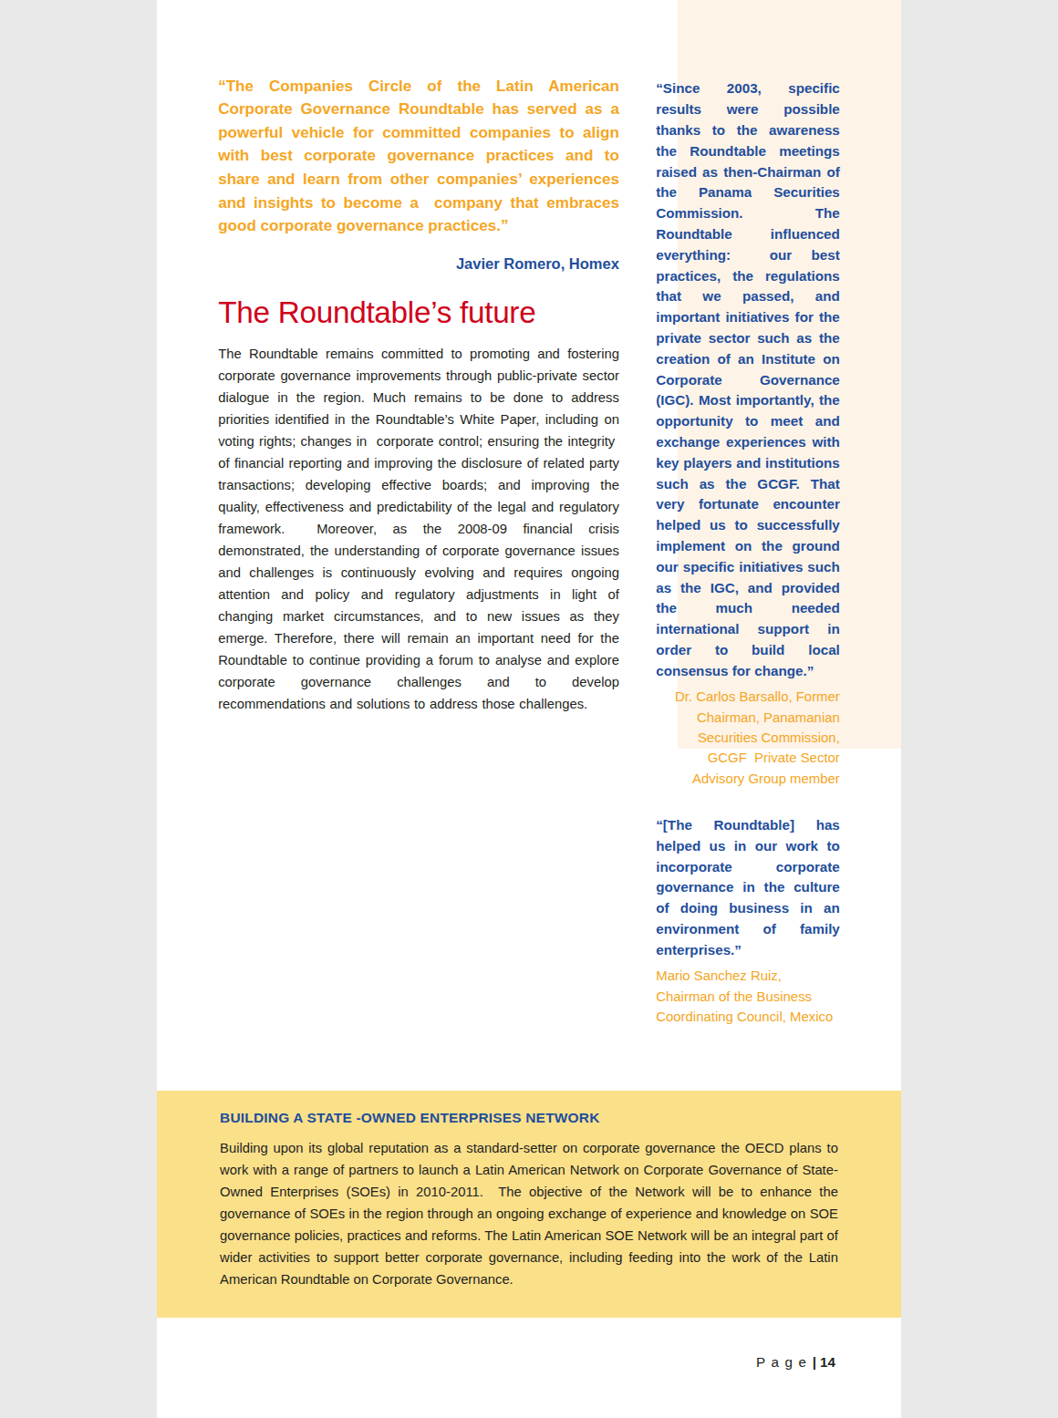“The Companies Circle of the Latin American Corporate Governance Roundtable has served as a powerful vehicle for committed companies to align with best corporate governance practices and to share and learn from other companies’ experiences and insights to become a company that embraces good corporate governance practices.” Javier Romero, Homex
The Roundtable’s future
The Roundtable remains committed to promoting and fostering corporate governance improvements through public-private sector dialogue in the region. Much remains to be done to address priorities identified in the Roundtable’s White Paper, including on voting rights; changes in corporate control; ensuring the integrity of financial reporting and improving the disclosure of related party transactions; developing effective boards; and improving the quality, effectiveness and predictability of the legal and regulatory framework. Moreover, as the 2008-09 financial crisis demonstrated, the understanding of corporate governance issues and challenges is continuously evolving and requires ongoing attention and policy and regulatory adjustments in light of changing market circumstances, and to new issues as they emerge. Therefore, there will remain an important need for the Roundtable to continue providing a forum to analyse and explore corporate governance challenges and to develop recommendations and solutions to address those challenges.
“Since 2003, specific results were possible thanks to the awareness the Roundtable meetings raised as then-Chairman of the Panama Securities Commission. The Roundtable influenced everything: our best practices, the regulations that we passed, and important initiatives for the private sector such as the creation of an Institute on Corporate Governance (IGC). Most importantly, the opportunity to meet and exchange experiences with key players and institutions such as the GCGF. That very fortunate encounter helped us to successfully implement on the ground our specific initiatives such as the IGC, and provided the much needed international support in order to build local consensus for change.”
Dr. Carlos Barsallo, Former Chairman, Panamanian Securities Commission, GCGF Private Sector Advisory Group member
“[The Roundtable] has helped us in our work to incorporate corporate governance in the culture of doing business in an environment of family enterprises.”
Mario Sanchez Ruiz, Chairman of the Business Coordinating Council, Mexico
BUILDING A STATE -OWNED ENTERPRISES NETWORK
Building upon its global reputation as a standard-setter on corporate governance the OECD plans to work with a range of partners to launch a Latin American Network on Corporate Governance of State-Owned Enterprises (SOEs) in 2010-2011. The objective of the Network will be to enhance the governance of SOEs in the region through an ongoing exchange of experience and knowledge on SOE governance policies, practices and reforms. The Latin American SOE Network will be an integral part of wider activities to support better corporate governance, including feeding into the work of the Latin American Roundtable on Corporate Governance.
P a g e | 14